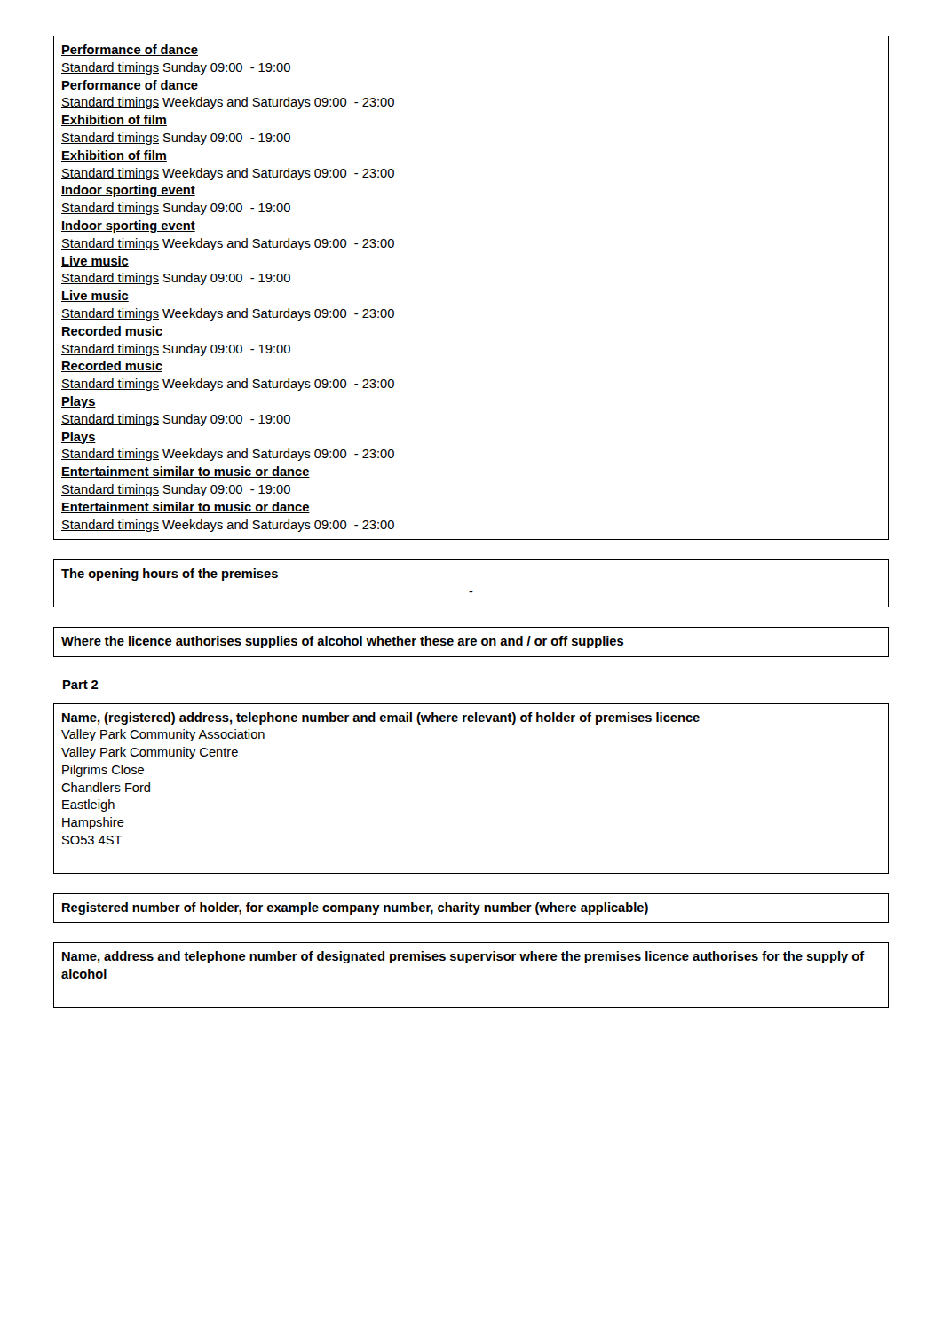Performance of dance
Standard timings Sunday 09:00 - 19:00
Performance of dance
Standard timings Weekdays and Saturdays 09:00 - 23:00
Exhibition of film
Standard timings Sunday 09:00 - 19:00
Exhibition of film
Standard timings Weekdays and Saturdays 09:00 - 23:00
Indoor sporting event
Standard timings Sunday 09:00 - 19:00
Indoor sporting event
Standard timings Weekdays and Saturdays 09:00 - 23:00
Live music
Standard timings Sunday 09:00 - 19:00
Live music
Standard timings Weekdays and Saturdays 09:00 - 23:00
Recorded music
Standard timings Sunday 09:00 - 19:00
Recorded music
Standard timings Weekdays and Saturdays 09:00 - 23:00
Plays
Standard timings Sunday 09:00 - 19:00
Plays
Standard timings Weekdays and Saturdays 09:00 - 23:00
Entertainment similar to music or dance
Standard timings Sunday 09:00 - 19:00
Entertainment similar to music or dance
Standard timings Weekdays and Saturdays 09:00 - 23:00
The opening hours of the premises
-
Where the licence authorises supplies of alcohol whether these are on and / or off supplies
Part 2
Name, (registered) address, telephone number and email (where relevant) of holder of premises licence
Valley Park Community Association
Valley Park Community Centre
Pilgrims Close
Chandlers Ford
Eastleigh
Hampshire
SO53 4ST
Registered number of holder, for example company number, charity number (where applicable)
Name, address and telephone number of designated premises supervisor where the premises licence authorises for the supply of alcohol